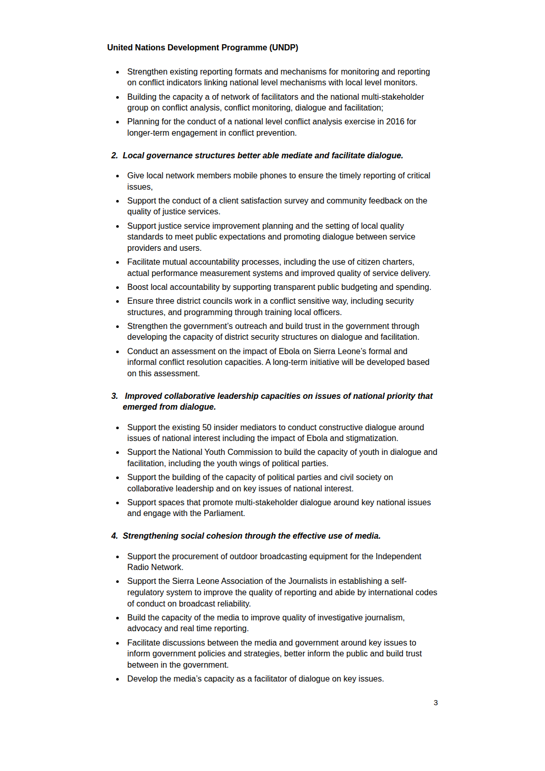United Nations Development Programme (UNDP)
Strengthen existing reporting formats and mechanisms for monitoring and reporting on conflict indicators linking national level mechanisms with local level monitors.
Building the capacity a of network of facilitators and the national multi-stakeholder group on conflict analysis, conflict monitoring, dialogue and facilitation;
Planning for the conduct of a national level conflict analysis exercise in 2016 for longer-term engagement in conflict prevention.
2. Local governance structures better able mediate and facilitate dialogue.
Give local network members mobile phones to ensure the timely reporting of critical issues,
Support the conduct of a client satisfaction survey and community feedback on the quality of justice services.
Support justice service improvement planning and the setting of local quality standards to meet public expectations and promoting dialogue between service providers and users.
Facilitate mutual accountability processes, including the use of citizen charters, actual performance measurement systems and improved quality of service delivery.
Boost local accountability by supporting transparent public budgeting and spending.
Ensure three district councils work in a conflict sensitive way, including security structures, and programming through training local officers.
Strengthen the government’s outreach and build trust in the government through developing the capacity of district security structures on dialogue and facilitation.
Conduct an assessment on the impact of Ebola on Sierra Leone’s formal and informal conflict resolution capacities. A long-term initiative will be developed based on this assessment.
3. Improved collaborative leadership capacities on issues of national priority that emerged from dialogue.
Support the existing 50 insider mediators to conduct constructive dialogue around issues of national interest including the impact of Ebola and stigmatization.
Support the National Youth Commission to build the capacity of youth in dialogue and facilitation, including the youth wings of political parties.
Support the building of the capacity of political parties and civil society on collaborative leadership and on key issues of national interest.
Support spaces that promote multi-stakeholder dialogue around key national issues and engage with the Parliament.
4. Strengthening social cohesion through the effective use of media.
Support the procurement of outdoor broadcasting equipment for the Independent Radio Network.
Support the Sierra Leone Association of the Journalists in establishing a self-regulatory system to improve the quality of reporting and abide by international codes of conduct on broadcast reliability.
Build the capacity of the media to improve quality of investigative journalism, advocacy and real time reporting.
Facilitate discussions between the media and government around key issues to inform government policies and strategies, better inform the public and build trust between in the government.
Develop the media’s capacity as a facilitator of dialogue on key issues.
3